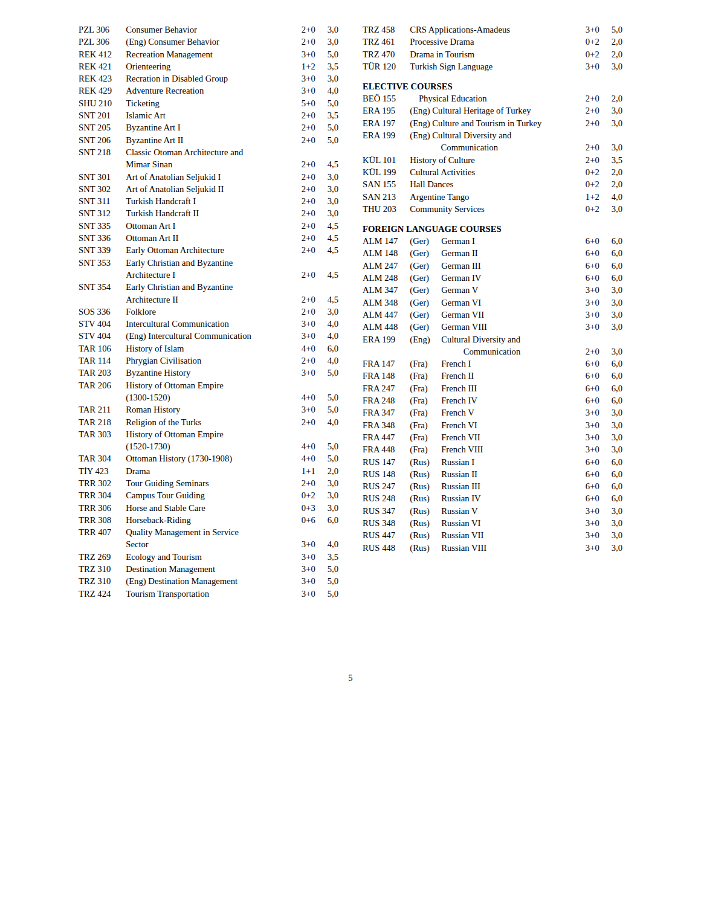| PZL 306 | Consumer Behavior | 2+0 | 3,0 |
| PZL 306 | (Eng) Consumer Behavior | 2+0 | 3,0 |
| REK 412 | Recreation Management | 3+0 | 5,0 |
| REK 421 | Orienteering | 1+2 | 3,5 |
| REK 423 | Recration in Disabled Group | 3+0 | 3,0 |
| REK 429 | Adventure Recreation | 3+0 | 4,0 |
| SHU 210 | Ticketing | 5+0 | 5,0 |
| SNT 201 | Islamic Art | 2+0 | 3,5 |
| SNT 205 | Byzantine Art I | 2+0 | 5,0 |
| SNT 206 | Byzantine Art II | 2+0 | 5,0 |
| SNT 218 | Classic Otoman Architecture and | | |
| | Mimar Sinan | 2+0 | 4,5 |
| SNT 301 | Art of Anatolian Seljukid I | 2+0 | 3,0 |
| SNT 302 | Art of Anatolian Seljukid II | 2+0 | 3,0 |
| SNT 311 | Turkish Handcraft I | 2+0 | 3,0 |
| SNT 312 | Turkish Handcraft II | 2+0 | 3,0 |
| SNT 335 | Ottoman Art I | 2+0 | 4,5 |
| SNT 336 | Ottoman Art II | 2+0 | 4,5 |
| SNT 339 | Early Ottoman Architecture | 2+0 | 4,5 |
| SNT 353 | Early Christian and Byzantine | | |
| | Architecture I | 2+0 | 4,5 |
| SNT 354 | Early Christian and Byzantine | | |
| | Architecture II | 2+0 | 4,5 |
| SOS 336 | Folklore | 2+0 | 3,0 |
| STV 404 | Intercultural Communication | 3+0 | 4,0 |
| STV 404 | (Eng) Intercultural Communication | 3+0 | 4,0 |
| TAR 106 | History of Islam | 4+0 | 6,0 |
| TAR 114 | Phrygian Civilisation | 2+0 | 4,0 |
| TAR 203 | Byzantine History | 3+0 | 5,0 |
| TAR 206 | History of Ottoman Empire | | |
| | (1300-1520) | 4+0 | 5,0 |
| TAR 211 | Roman History | 3+0 | 5,0 |
| TAR 218 | Religion of the Turks | 2+0 | 4,0 |
| TAR 303 | History of Ottoman Empire | | |
| | (1520-1730) | 4+0 | 5,0 |
| TAR 304 | Ottoman History (1730-1908) | 4+0 | 5,0 |
| TİY 423 | Drama | 1+1 | 2,0 |
| TRR 302 | Tour Guiding Seminars | 2+0 | 3,0 |
| TRR 304 | Campus Tour Guiding | 0+2 | 3,0 |
| TRR 306 | Horse and Stable Care | 0+3 | 3,0 |
| TRR 308 | Horseback-Riding | 0+6 | 6,0 |
| TRR 407 | Quality Management in Service | | |
| | Sector | 3+0 | 4,0 |
| TRZ 269 | Ecology and Tourism | 3+0 | 3,5 |
| TRZ 310 | Destination Management | 3+0 | 5,0 |
| TRZ 310 | (Eng) Destination Management | 3+0 | 5,0 |
| TRZ 424 | Tourism Transportation | 3+0 | 5,0 |
| TRZ 458 | CRS Applications-Amadeus | 3+0 | 5,0 |
| TRZ 461 | Processive Drama | 0+2 | 2,0 |
| TRZ 470 | Drama in Tourism | 0+2 | 2,0 |
| TÜR 120 | Turkish Sign Language | 3+0 | 3,0 |
ELECTIVE COURSES
| BEÖ 155 | Physical Education | 2+0 | 2,0 |
| ERA 195 | (Eng) Cultural Heritage of Turkey | 2+0 | 3,0 |
| ERA 197 | (Eng) Culture and Tourism in Turkey | 2+0 | 3,0 |
| ERA 199 | (Eng) Cultural Diversity and | | |
| | Communication | 2+0 | 3,0 |
| KÜL 101 | History of Culture | 2+0 | 3,5 |
| KÜL 199 | Cultural Activities | 0+2 | 2,0 |
| SAN 155 | Hall Dances | 0+2 | 2,0 |
| SAN 213 | Argentine Tango | 1+2 | 4,0 |
| THU 203 | Community Services | 0+2 | 3,0 |
FOREIGN LANGUAGE COURSES
| ALM 147 | (Ger) | German I | 6+0 | 6,0 |
| ALM 148 | (Ger) | German II | 6+0 | 6,0 |
| ALM 247 | (Ger) | German III | 6+0 | 6,0 |
| ALM 248 | (Ger) | German IV | 6+0 | 6,0 |
| ALM 347 | (Ger) | German V | 3+0 | 3,0 |
| ALM 348 | (Ger) | German VI | 3+0 | 3,0 |
| ALM 447 | (Ger) | German VII | 3+0 | 3,0 |
| ALM 448 | (Ger) | German VIII | 3+0 | 3,0 |
| ERA 199 | (Eng) | Cultural Diversity and | | |
| | | Communication | 2+0 | 3,0 |
| FRA 147 | (Fra) | French I | 6+0 | 6,0 |
| FRA 148 | (Fra) | French II | 6+0 | 6,0 |
| FRA 247 | (Fra) | French III | 6+0 | 6,0 |
| FRA 248 | (Fra) | French IV | 6+0 | 6,0 |
| FRA 347 | (Fra) | French V | 3+0 | 3,0 |
| FRA 348 | (Fra) | French VI | 3+0 | 3,0 |
| FRA 447 | (Fra) | French VII | 3+0 | 3,0 |
| FRA 448 | (Fra) | French VIII | 3+0 | 3,0 |
| RUS 147 | (Rus) | Russian I | 6+0 | 6,0 |
| RUS 148 | (Rus) | Russian II | 6+0 | 6,0 |
| RUS 247 | (Rus) | Russian III | 6+0 | 6,0 |
| RUS 248 | (Rus) | Russian IV | 6+0 | 6,0 |
| RUS 347 | (Rus) | Russian V | 3+0 | 3,0 |
| RUS 348 | (Rus) | Russian VI | 3+0 | 3,0 |
| RUS 447 | (Rus) | Russian VII | 3+0 | 3,0 |
| RUS 448 | (Rus) | Russian VIII | 3+0 | 3,0 |
5